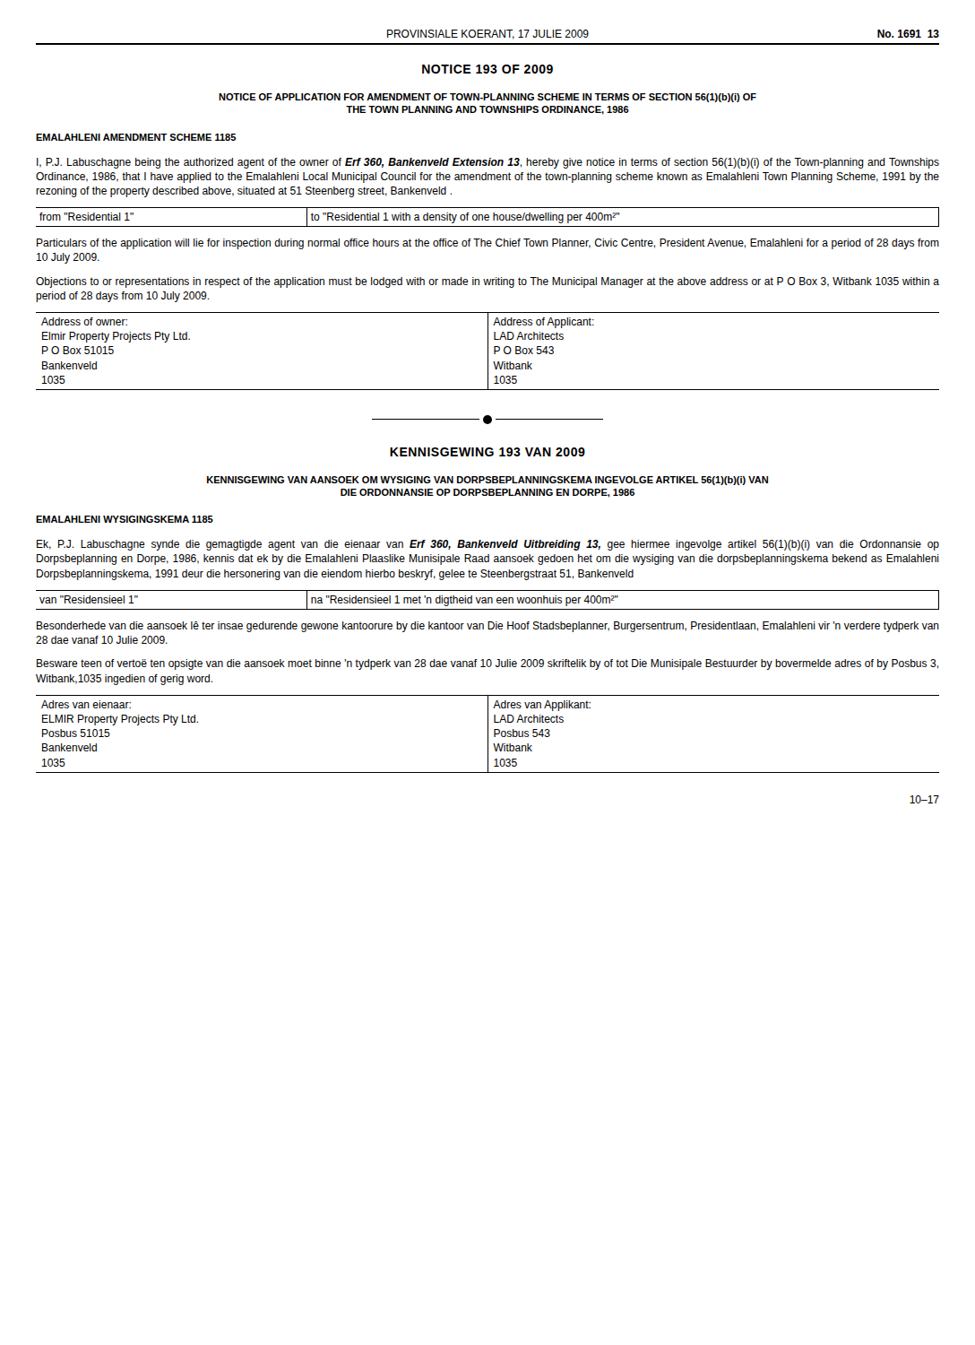PROVINSIALE KOERANT, 17 JULIE 2009 No. 1691 13
NOTICE 193 OF 2009
NOTICE OF APPLICATION FOR AMENDMENT OF TOWN-PLANNING SCHEME IN TERMS OF SECTION 56(1)(b)(i) OF
THE TOWN PLANNING AND TOWNSHIPS ORDINANCE, 1986
EMALAHLENI AMENDMENT SCHEME 1185
I, P.J. Labuschagne being the authorized agent of the owner of Erf 360, Bankenveld Extension 13, hereby give notice in terms of section 56(1)(b)(i) of the Town-planning and Townships Ordinance, 1986, that I have applied to the Emalahleni Local Municipal Council for the amendment of the town-planning scheme known as Emalahleni Town Planning Scheme, 1991 by the rezoning of the property described above, situated at 51 Steenberg street, Bankenveld .
| from "Residential 1" | to "Residential 1 with a density of one house/dwelling per 400m²" |
Particulars of the application will lie for inspection during normal office hours at the office of The Chief Town Planner, Civic Centre, President Avenue, Emalahleni for a period of 28 days from 10 July 2009.
Objections to or representations in respect of the application must be lodged with or made in writing to The Municipal Manager at the above address or at P O Box 3, Witbank 1035 within a period of 28 days from 10 July 2009.
| Address of owner: Elmir Property Projects Pty Ltd. P O Box 51015 Bankenveld 1035 | Address of Applicant: LAD Architects P O Box 543 Witbank 1035 |
KENNISGEWING 193 VAN 2009
KENNISGEWING VAN AANSOEK OM WYSIGING VAN DORPSBEPLANNINGSKEMA INGEVOLGE ARTIKEL 56(1)(b)(i) VAN
DIE ORDONNANSIE OP DORPSBEPLANNING EN DORPE, 1986
EMALAHLENI WYSIGINGSKEMA 1185
Ek, P.J. Labuschagne synde die gemagtigde agent van die eienaar van Erf 360, Bankenveld Uitbreiding 13, gee hiermee ingevolge artikel 56(1)(b)(i) van die Ordonnansie op Dorpsbeplanning en Dorpe, 1986, kennis dat ek by die Emalahleni Plaaslike Munisipale Raad aansoek gedoen het om die wysiging van die dorpsbeplanningskema bekend as Emalahleni Dorpsbeplanningskema, 1991 deur die hersonering van die eiendom hierbo beskryf, gelee te Steenbergstraat 51, Bankenveld
| van "Residensieel 1" | na "Residensieel 1 met 'n digtheid van een woonhuis per 400m²" |
Besonderhede van die aansoek lê ter insae gedurende gewone kantoorure by die kantoor van Die Hoof Stadsbeplanner, Burgersentrum, Presidentlaan, Emalahleni vir 'n verdere tydperk van 28 dae vanaf 10 Julie 2009.
Besware teen of vertoë ten opsigte van die aansoek moet binne 'n tydperk van 28 dae vanaf 10 Julie 2009 skriftelik by of tot Die Munisipale Bestuurder by bovermelde adres of by Posbus 3, Witbank,1035 ingedien of gerig word.
| Adres van eienaar: ELMIR Property Projects Pty Ltd. Posbus 51015 Bankenveld 1035 | Adres van Applikant: LAD Architects Posbus 543 Witbank 1035 |
10–17